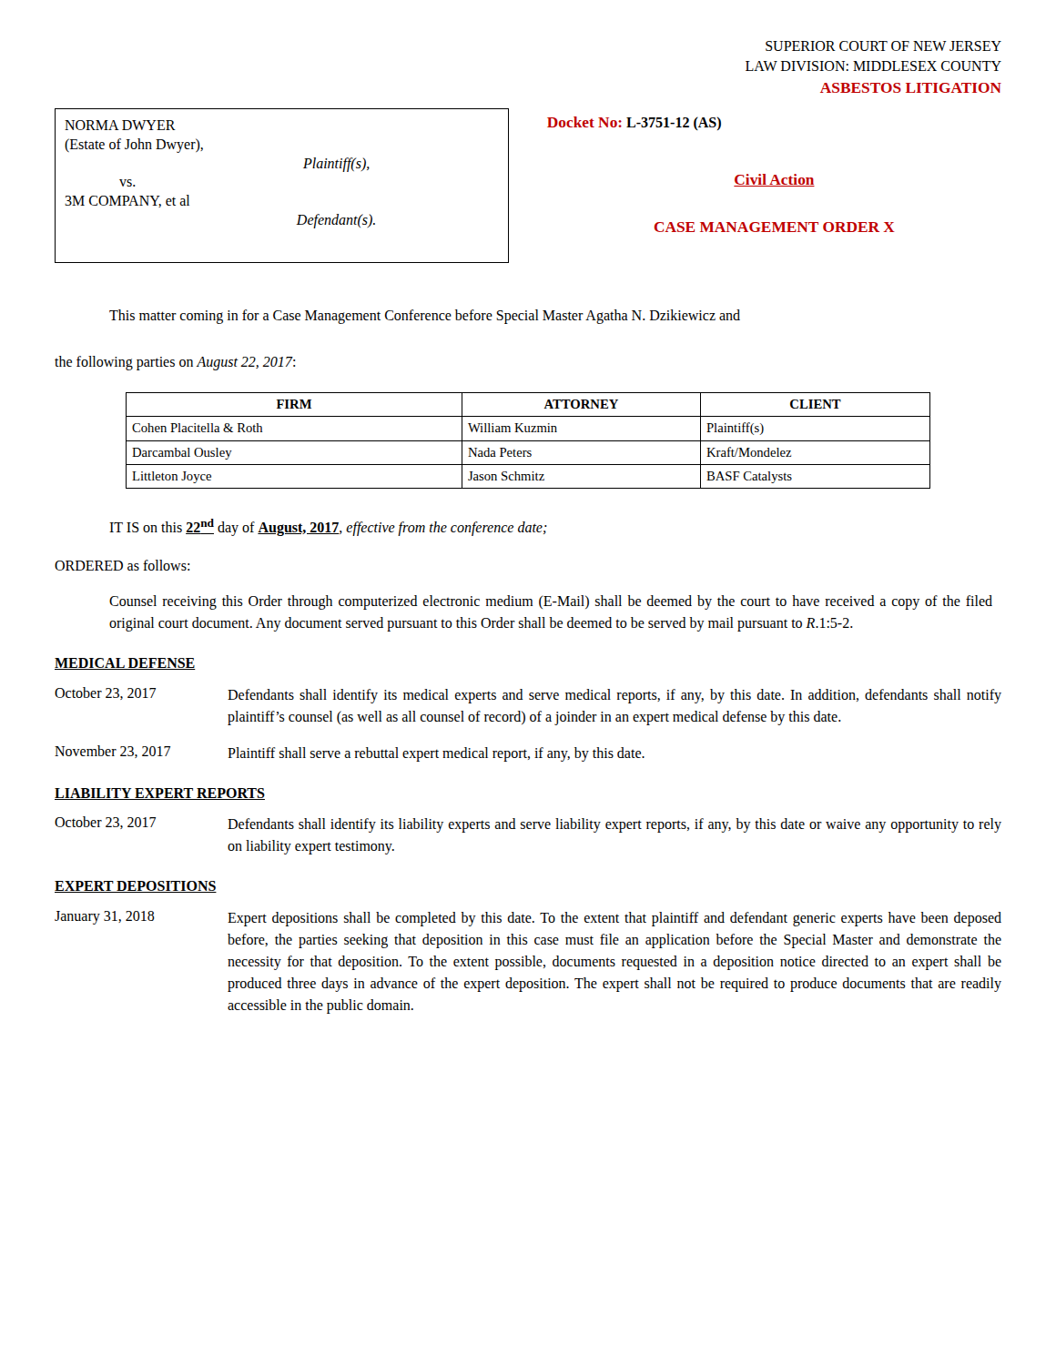SUPERIOR COURT OF NEW JERSEY LAW DIVISION: MIDDLESEX COUNTY ASBESTOS LITIGATION
NORMA DWYER (Estate of John Dwyer),
Plaintiff(s),
vs.
3M COMPANY, et al
Defendant(s).
Docket No: L-3751-12 (AS)
Civil Action
CASE MANAGEMENT ORDER X
This matter coming in for a Case Management Conference before Special Master Agatha N. Dzikiewicz and
the following parties on August 22, 2017:
| FIRM | ATTORNEY | CLIENT |
| --- | --- | --- |
| Cohen Placitella & Roth | William Kuzmin | Plaintiff(s) |
| Darcambal Ousley | Nada Peters | Kraft/Mondelez |
| Littleton Joyce | Jason Schmitz | BASF Catalysts |
IT IS on this 22nd day of August, 2017, effective from the conference date;
ORDERED as follows:
Counsel receiving this Order through computerized electronic medium (E-Mail) shall be deemed by the court to have received a copy of the filed original court document. Any document served pursuant to this Order shall be deemed to be served by mail pursuant to R.1:5-2.
MEDICAL DEFENSE
October 23, 2017
Defendants shall identify its medical experts and serve medical reports, if any, by this date. In addition, defendants shall notify plaintiff’s counsel (as well as all counsel of record) of a joinder in an expert medical defense by this date.
November 23, 2017
Plaintiff shall serve a rebuttal expert medical report, if any, by this date.
LIABILITY EXPERT REPORTS
October 23, 2017
Defendants shall identify its liability experts and serve liability expert reports, if any, by this date or waive any opportunity to rely on liability expert testimony.
EXPERT DEPOSITIONS
January 31, 2018
Expert depositions shall be completed by this date. To the extent that plaintiff and defendant generic experts have been deposed before, the parties seeking that deposition in this case must file an application before the Special Master and demonstrate the necessity for that deposition. To the extent possible, documents requested in a deposition notice directed to an expert shall be produced three days in advance of the expert deposition. The expert shall not be required to produce documents that are readily accessible in the public domain.